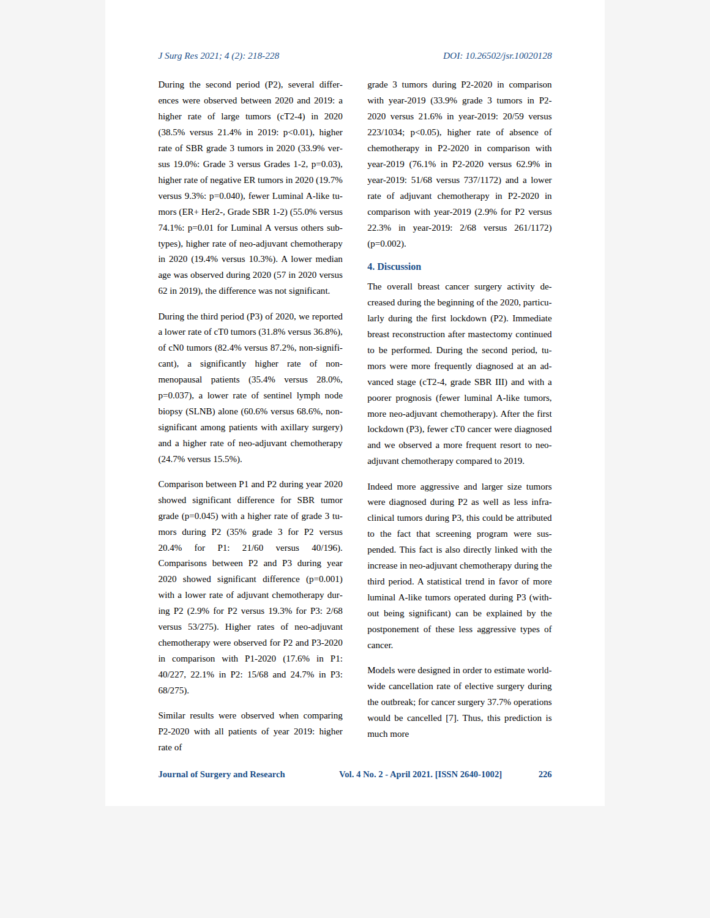J Surg Res 2021; 4 (2): 218-228
DOI: 10.26502/jsr.10020128
During the second period (P2), several differences were observed between 2020 and 2019: a higher rate of large tumors (cT2-4) in 2020 (38.5% versus 21.4% in 2019: p<0.01), higher rate of SBR grade 3 tumors in 2020 (33.9% versus 19.0%: Grade 3 versus Grades 1-2, p=0.03), higher rate of negative ER tumors in 2020 (19.7% versus 9.3%: p=0.040), fewer Luminal A-like tumors (ER+ Her2-, Grade SBR 1-2) (55.0% versus 74.1%: p=0.01 for Luminal A versus others subtypes), higher rate of neo-adjuvant chemotherapy in 2020 (19.4% versus 10.3%). A lower median age was observed during 2020 (57 in 2020 versus 62 in 2019), the difference was not significant.
During the third period (P3) of 2020, we reported a lower rate of cT0 tumors (31.8% versus 36.8%), of cN0 tumors (82.4% versus 87.2%, non-significant), a significantly higher rate of non-menopausal patients (35.4% versus 28.0%, p=0.037), a lower rate of sentinel lymph node biopsy (SLNB) alone (60.6% versus 68.6%, non-significant among patients with axillary surgery) and a higher rate of neo-adjuvant chemotherapy (24.7% versus 15.5%).
Comparison between P1 and P2 during year 2020 showed significant difference for SBR tumor grade (p=0.045) with a higher rate of grade 3 tumors during P2 (35% grade 3 for P2 versus 20.4% for P1: 21/60 versus 40/196). Comparisons between P2 and P3 during year 2020 showed significant difference (p=0.001) with a lower rate of adjuvant chemotherapy during P2 (2.9% for P2 versus 19.3% for P3: 2/68 versus 53/275). Higher rates of neo-adjuvant chemotherapy were observed for P2 and P3-2020 in comparison with P1-2020 (17.6% in P1: 40/227, 22.1% in P2: 15/68 and 24.7% in P3: 68/275).
Similar results were observed when comparing P2-2020 with all patients of year 2019: higher rate of
grade 3 tumors during P2-2020 in comparison with year-2019 (33.9% grade 3 tumors in P2-2020 versus 21.6% in year-2019: 20/59 versus 223/1034; p<0.05), higher rate of absence of chemotherapy in P2-2020 in comparison with year-2019 (76.1% in P2-2020 versus 62.9% in year-2019: 51/68 versus 737/1172) and a lower rate of adjuvant chemotherapy in P2-2020 in comparison with year-2019 (2.9% for P2 versus 22.3% in year-2019: 2/68 versus 261/1172) (p=0.002).
4. Discussion
The overall breast cancer surgery activity decreased during the beginning of the 2020, particularly during the first lockdown (P2). Immediate breast reconstruction after mastectomy continued to be performed. During the second period, tumors were more frequently diagnosed at an advanced stage (cT2-4, grade SBR III) and with a poorer prognosis (fewer luminal A-like tumors, more neo-adjuvant chemotherapy). After the first lockdown (P3), fewer cT0 cancer were diagnosed and we observed a more frequent resort to neo-adjuvant chemotherapy compared to 2019.
Indeed more aggressive and larger size tumors were diagnosed during P2 as well as less infra-clinical tumors during P3, this could be attributed to the fact that screening program were suspended. This fact is also directly linked with the increase in neo-adjuvant chemotherapy during the third period. A statistical trend in favor of more luminal A-like tumors operated during P3 (without being significant) can be explained by the postponement of these less aggressive types of cancer.
Models were designed in order to estimate worldwide cancellation rate of elective surgery during the outbreak; for cancer surgery 37.7% operations would be cancelled [7]. Thus, this prediction is much more
Journal of Surgery and Research
Vol. 4 No. 2 - April 2021. [ISSN 2640-1002]
226